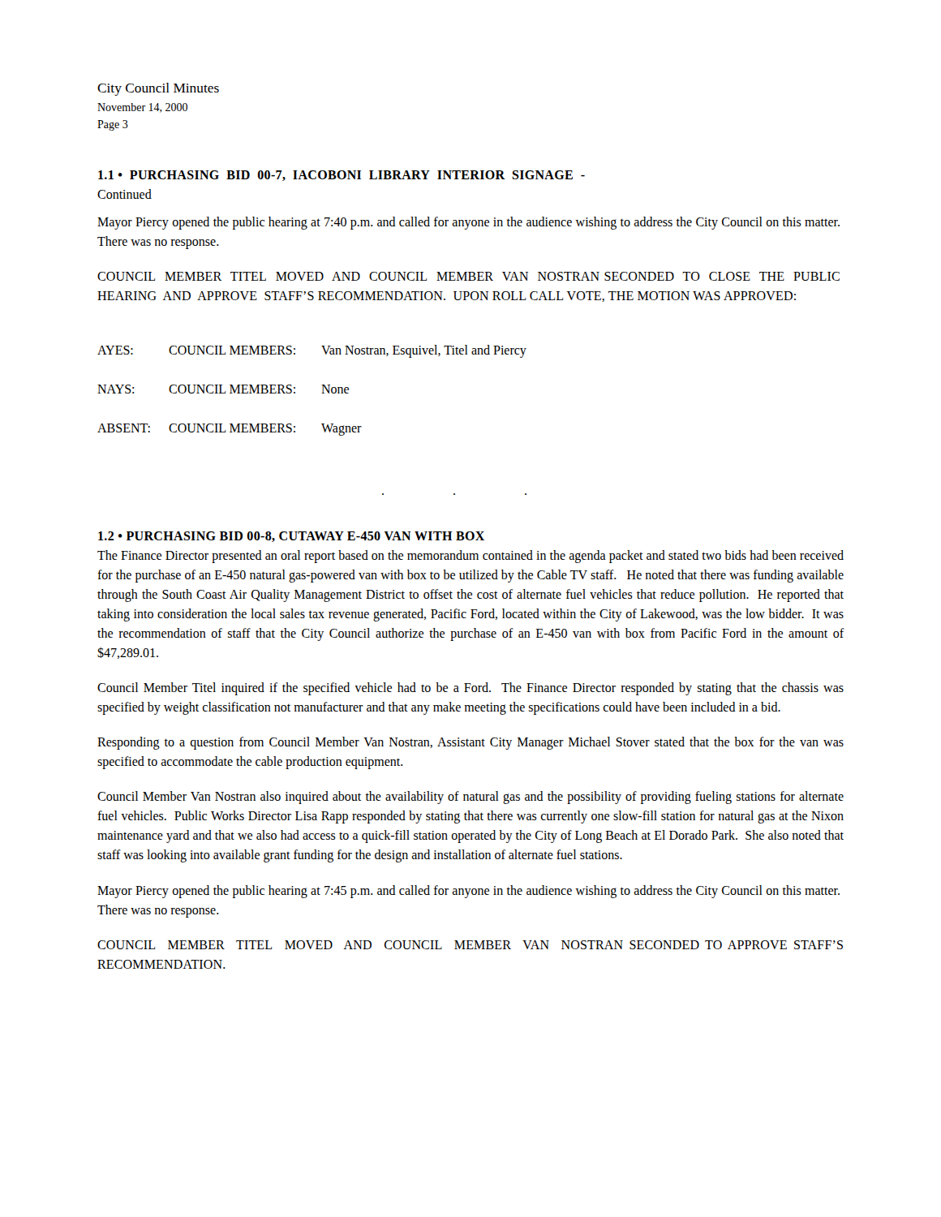City Council Minutes
November 14, 2000
Page 3
1.1 • PURCHASING BID 00-7, IACOBONI LIBRARY INTERIOR SIGNAGE -
Continued
Mayor Piercy opened the public hearing at 7:40 p.m. and called for anyone in the audience wishing to address the City Council on this matter. There was no response.
COUNCIL MEMBER TITEL MOVED AND COUNCIL MEMBER VAN NOSTRAN SECONDED TO CLOSE THE PUBLIC HEARING AND APPROVE STAFF’S RECOMMENDATION. UPON ROLL CALL VOTE, THE MOTION WAS APPROVED:
AYES: COUNCIL MEMBERS: Van Nostran, Esquivel, Titel and Piercy NAYS: COUNCIL MEMBERS: None ABSENT: COUNCIL MEMBERS: Wagner
. . .
1.2 • PURCHASING BID 00-8, CUTAWAY E-450 VAN WITH BOX
The Finance Director presented an oral report based on the memorandum contained in the agenda packet and stated two bids had been received for the purchase of an E-450 natural gas-powered van with box to be utilized by the Cable TV staff. He noted that there was funding available through the South Coast Air Quality Management District to offset the cost of alternate fuel vehicles that reduce pollution. He reported that taking into consideration the local sales tax revenue generated, Pacific Ford, located within the City of Lakewood, was the low bidder. It was the recommendation of staff that the City Council authorize the purchase of an E-450 van with box from Pacific Ford in the amount of $47,289.01.
Council Member Titel inquired if the specified vehicle had to be a Ford. The Finance Director responded by stating that the chassis was specified by weight classification not manufacturer and that any make meeting the specifications could have been included in a bid.
Responding to a question from Council Member Van Nostran, Assistant City Manager Michael Stover stated that the box for the van was specified to accommodate the cable production equipment.
Council Member Van Nostran also inquired about the availability of natural gas and the possibility of providing fueling stations for alternate fuel vehicles. Public Works Director Lisa Rapp responded by stating that there was currently one slow-fill station for natural gas at the Nixon maintenance yard and that we also had access to a quick-fill station operated by the City of Long Beach at El Dorado Park. She also noted that staff was looking into available grant funding for the design and installation of alternate fuel stations.
Mayor Piercy opened the public hearing at 7:45 p.m. and called for anyone in the audience wishing to address the City Council on this matter. There was no response.
COUNCIL MEMBER TITEL MOVED AND COUNCIL MEMBER VAN NOSTRAN SECONDED TO APPROVE STAFF’S RECOMMENDATION.